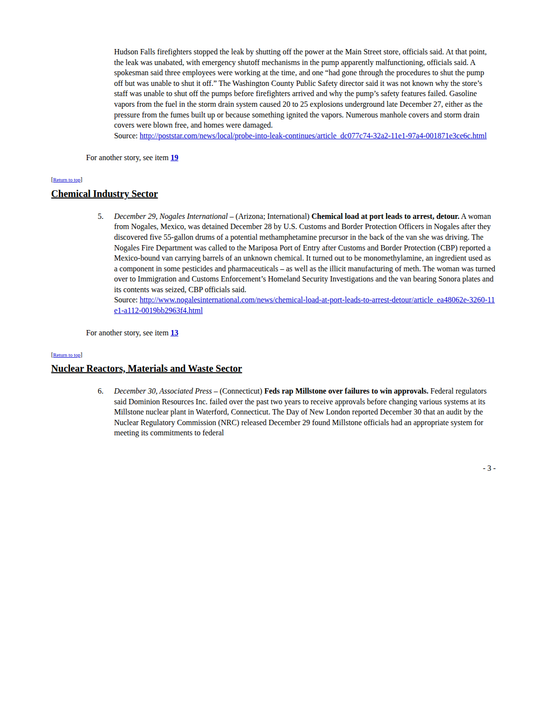Hudson Falls firefighters stopped the leak by shutting off the power at the Main Street store, officials said. At that point, the leak was unabated, with emergency shutoff mechanisms in the pump apparently malfunctioning, officials said. A spokesman said three employees were working at the time, and one “had gone through the procedures to shut the pump off but was unable to shut it off.” The Washington County Public Safety director said it was not known why the store’s staff was unable to shut off the pumps before firefighters arrived and why the pump’s safety features failed. Gasoline vapors from the fuel in the storm drain system caused 20 to 25 explosions underground late December 27, either as the pressure from the fumes built up or because something ignited the vapors. Numerous manhole covers and storm drain covers were blown free, and homes were damaged.
Source: http://poststar.com/news/local/probe-into-leak-continues/article_dc077c74-32a2-11e1-97a4-001871e3ce6c.html
For another story, see item 19
[Return to top]
Chemical Industry Sector
5. December 29, Nogales International – (Arizona; International) Chemical load at port leads to arrest, detour. A woman from Nogales, Mexico, was detained December 28 by U.S. Customs and Border Protection Officers in Nogales after they discovered five 55-gallon drums of a potential methamphetamine precursor in the back of the van she was driving. The Nogales Fire Department was called to the Mariposa Port of Entry after Customs and Border Protection (CBP) reported a Mexico-bound van carrying barrels of an unknown chemical. It turned out to be monomethylamine, an ingredient used as a component in some pesticides and pharmaceuticals – as well as the illicit manufacturing of meth. The woman was turned over to Immigration and Customs Enforcement’s Homeland Security Investigations and the van bearing Sonora plates and its contents was seized, CBP officials said.
Source: http://www.nogalesinternational.com/news/chemical-load-at-port-leads-to-arrest-detour/article_ea48062e-3260-11e1-a112-0019bb2963f4.html
For another story, see item 13
[Return to top]
Nuclear Reactors, Materials and Waste Sector
6. December 30, Associated Press – (Connecticut) Feds rap Millstone over failures to win approvals. Federal regulators said Dominion Resources Inc. failed over the past two years to receive approvals before changing various systems at its Millstone nuclear plant in Waterford, Connecticut. The Day of New London reported December 30 that an audit by the Nuclear Regulatory Commission (NRC) released December 29 found Millstone officials had an appropriate system for meeting its commitments to federal
- 3 -